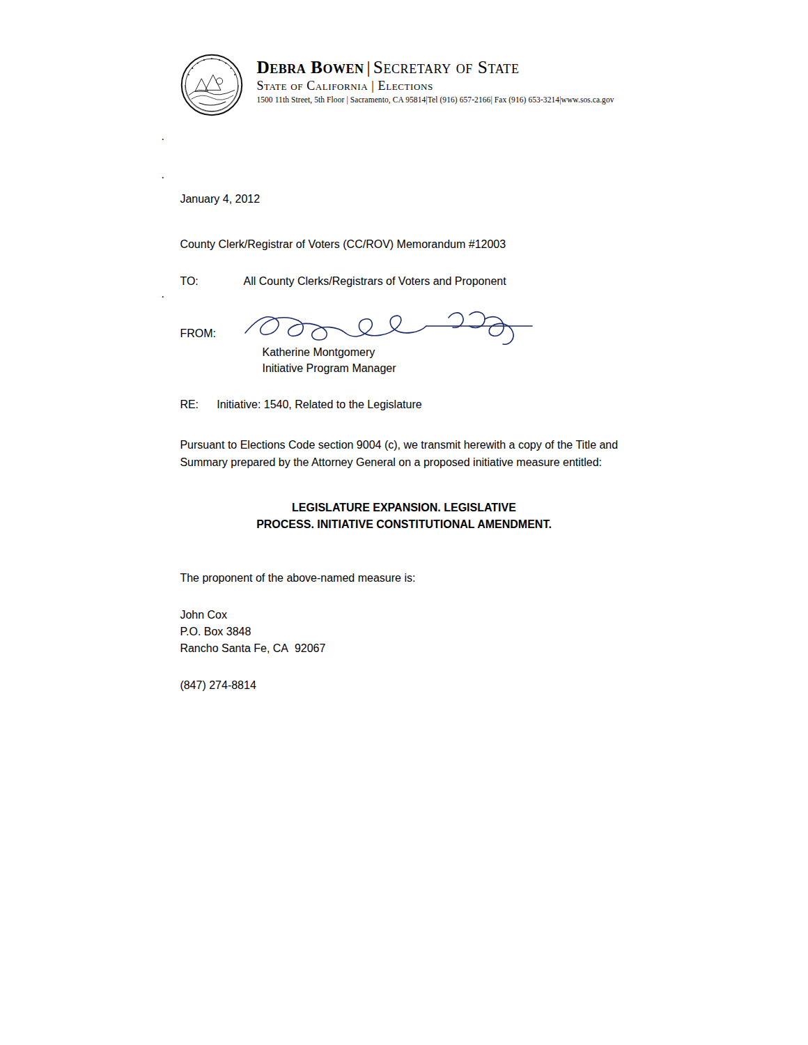. . .
Debra Bowen|Secretary of State
State of California | Elections
1500 11th Street, 5th Floor | Sacramento, CA 95814|Tel (916) 657-2166| Fax (916) 653-3214|www.sos.ca.gov
January 4, 2012
County Clerk/Registrar of Voters (CC/ROV) Memorandum #12003
TO:
All County Clerks/Registrars of Voters and Proponent
FROM:
Katherine Montgomery
Initiative Program Manager
RE: Initiative: 1540, Related to the Legislature
Pursuant to Elections Code section 9004 (c), we transmit herewith a copy of the Title and Summary prepared by the Attorney General on a proposed initiative measure entitled:
LEGISLATURE EXPANSION. LEGISLATIVE
PROCESS. INITIATIVE CONSTITUTIONAL AMENDMENT.
The proponent of the above-named measure is:
John Cox
P.O. Box 3848
Rancho Santa Fe, CA 92067
(847) 274-8814